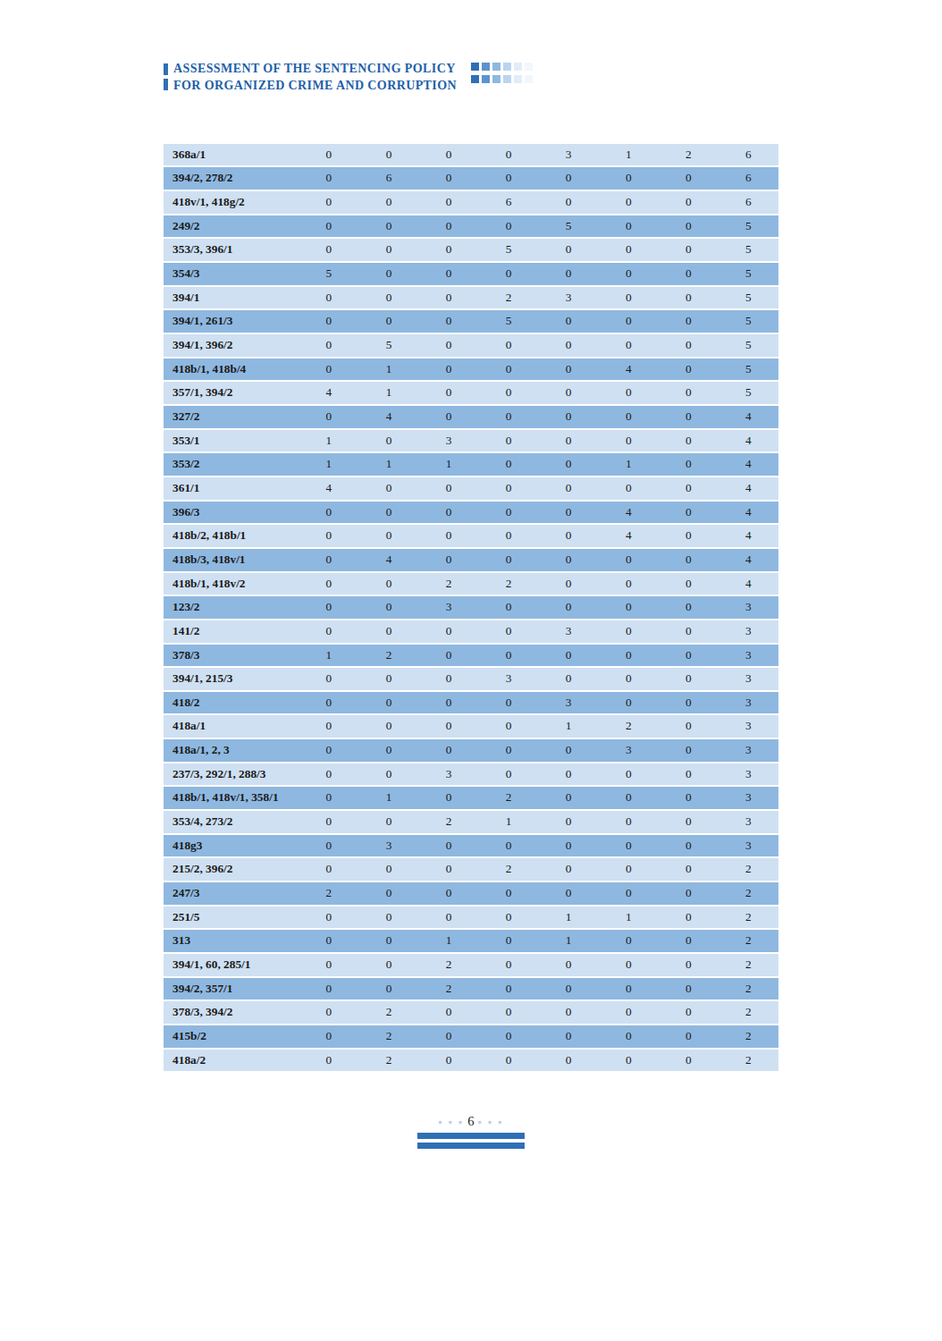Assessment of the Sentencing Policy
for Organized Crime and Corruption
| 368a/1 | 0 | 0 | 0 | 0 | 3 | 1 | 2 | 6 |
| 394/2, 278/2 | 0 | 6 | 0 | 0 | 0 | 0 | 0 | 6 |
| 418v/1, 418g/2 | 0 | 0 | 0 | 6 | 0 | 0 | 0 | 6 |
| 249/2 | 0 | 0 | 0 | 0 | 5 | 0 | 0 | 5 |
| 353/3, 396/1 | 0 | 0 | 0 | 5 | 0 | 0 | 0 | 5 |
| 354/3 | 5 | 0 | 0 | 0 | 0 | 0 | 0 | 5 |
| 394/1 | 0 | 0 | 0 | 2 | 3 | 0 | 0 | 5 |
| 394/1, 261/3 | 0 | 0 | 0 | 5 | 0 | 0 | 0 | 5 |
| 394/1, 396/2 | 0 | 5 | 0 | 0 | 0 | 0 | 0 | 5 |
| 418b/1, 418b/4 | 0 | 1 | 0 | 0 | 0 | 4 | 0 | 5 |
| 357/1, 394/2 | 4 | 1 | 0 | 0 | 0 | 0 | 0 | 5 |
| 327/2 | 0 | 4 | 0 | 0 | 0 | 0 | 0 | 4 |
| 353/1 | 1 | 0 | 3 | 0 | 0 | 0 | 0 | 4 |
| 353/2 | 1 | 1 | 1 | 0 | 0 | 1 | 0 | 4 |
| 361/1 | 4 | 0 | 0 | 0 | 0 | 0 | 0 | 4 |
| 396/3 | 0 | 0 | 0 | 0 | 0 | 4 | 0 | 4 |
| 418b/2, 418b/1 | 0 | 0 | 0 | 0 | 0 | 4 | 0 | 4 |
| 418b/3, 418v/1 | 0 | 4 | 0 | 0 | 0 | 0 | 0 | 4 |
| 418b/1, 418v/2 | 0 | 0 | 2 | 2 | 0 | 0 | 0 | 4 |
| 123/2 | 0 | 0 | 3 | 0 | 0 | 0 | 0 | 3 |
| 141/2 | 0 | 0 | 0 | 0 | 3 | 0 | 0 | 3 |
| 378/3 | 1 | 2 | 0 | 0 | 0 | 0 | 0 | 3 |
| 394/1, 215/3 | 0 | 0 | 0 | 3 | 0 | 0 | 0 | 3 |
| 418/2 | 0 | 0 | 0 | 0 | 3 | 0 | 0 | 3 |
| 418a/1 | 0 | 0 | 0 | 0 | 1 | 2 | 0 | 3 |
| 418a/1, 2, 3 | 0 | 0 | 0 | 0 | 0 | 3 | 0 | 3 |
| 237/3, 292/1, 288/3 | 0 | 0 | 3 | 0 | 0 | 0 | 0 | 3 |
| 418b/1, 418v/1, 358/1 | 0 | 1 | 0 | 2 | 0 | 0 | 0 | 3 |
| 353/4, 273/2 | 0 | 0 | 2 | 1 | 0 | 0 | 0 | 3 |
| 418g3 | 0 | 3 | 0 | 0 | 0 | 0 | 0 | 3 |
| 215/2, 396/2 | 0 | 0 | 0 | 2 | 0 | 0 | 0 | 2 |
| 247/3 | 2 | 0 | 0 | 0 | 0 | 0 | 0 | 2 |
| 251/5 | 0 | 0 | 0 | 0 | 1 | 1 | 0 | 2 |
| 313 | 0 | 0 | 1 | 0 | 1 | 0 | 0 | 2 |
| 394/1, 60, 285/1 | 0 | 0 | 2 | 0 | 0 | 0 | 0 | 2 |
| 394/2, 357/1 | 0 | 0 | 2 | 0 | 0 | 0 | 0 | 2 |
| 378/3, 394/2 | 0 | 2 | 0 | 0 | 0 | 0 | 0 | 2 |
| 415b/2 | 0 | 2 | 0 | 0 | 0 | 0 | 0 | 2 |
| 418a/2 | 0 | 2 | 0 | 0 | 0 | 0 | 0 | 2 |
◦ ◦ ◦6◦ ◦ ◦